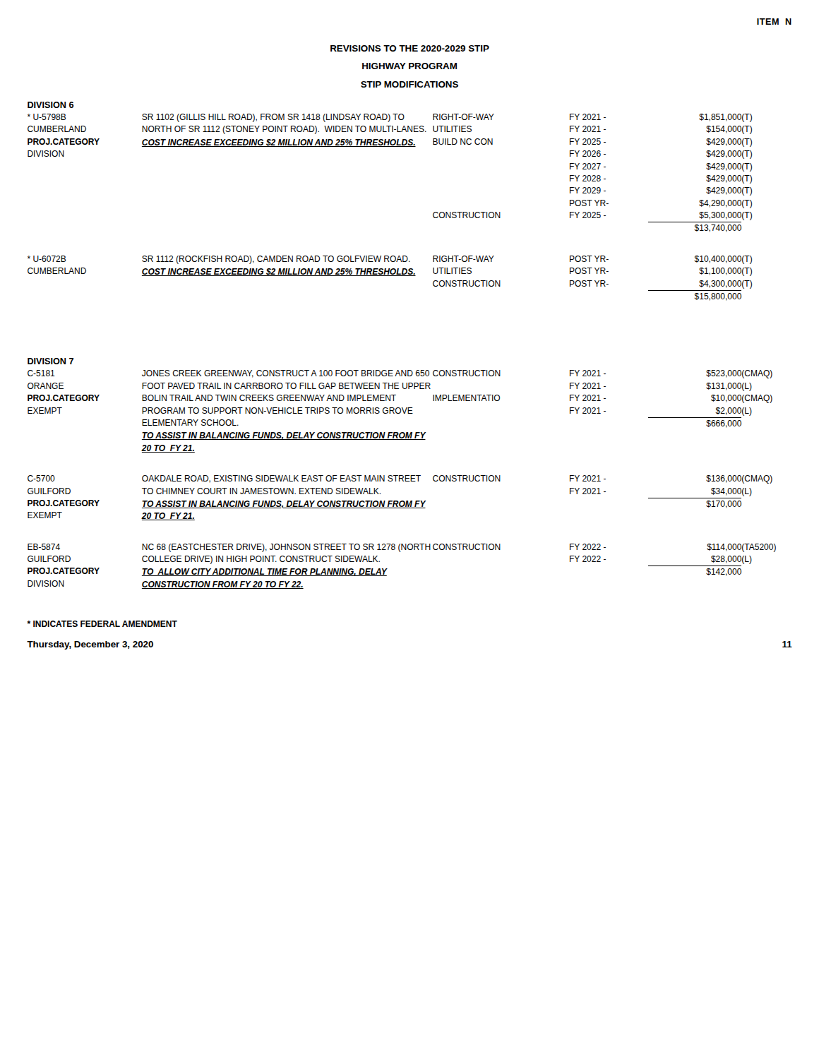ITEM N
REVISIONS TO THE 2020-2029 STIP
HIGHWAY PROGRAM
STIP MODIFICATIONS
DIVISION 6
| * U-5798B CUMBERLAND PROJ.CATEGORY DIVISION | SR 1102 (GILLIS HILL ROAD), FROM SR 1418 (LINDSAY ROAD) TO NORTH OF SR 1112 (STONEY POINT ROAD). WIDEN TO MULTI-LANES. COST INCREASE EXCEEDING $2 MILLION AND 25% THRESHOLDS. | / RIGHT-OF-WAY / FY 2021 - / $1,851,000 / (T) / / UTILITIES / FY 2021 - / $154,000 / (T) / / BUILD NC CON / FY 2025 - / $429,000 / (T) / / / FY 2026 - / $429,000 / (T) / / / FY 2027 - / $429,000 / (T) / / / FY 2028 - / $429,000 / (T) / / / FY 2029 - / $429,000 / (T) / / / POST YR- / $4,290,000 / (T) / / CONSTRUCTION / FY 2025 - / $5,300,000 / (T) / / / / $13,740,000 / / |
| * U-6072B CUMBERLAND | SR 1112 (ROCKFISH ROAD), CAMDEN ROAD TO GOLFVIEW ROAD. COST INCREASE EXCEEDING $2 MILLION AND 25% THRESHOLDS. | / RIGHT-OF-WAY / POST YR- / $10,400,000 / (T) / / UTILITIES / POST YR- / $1,100,000 / (T) / / CONSTRUCTION / POST YR- / $4,300,000 / (T) / / / / $15,800,000 / / |
DIVISION 7
| C-5181 ORANGE PROJ.CATEGORY EXEMPT | JONES CREEK GREENWAY, CONSTRUCT A 100 FOOT BRIDGE AND 650 FOOT PAVED TRAIL IN CARRBORO TO FILL GAP BETWEEN THE UPPER BOLIN TRAIL AND TWIN CREEKS GREENWAY AND IMPLEMENT PROGRAM TO SUPPORT NON-VEHICLE TRIPS TO MORRIS GROVE ELEMENTARY SCHOOL. TO ASSIST IN BALANCING FUNDS, DELAY CONSTRUCTION FROM FY 20 TO FY 21. | / CONSTRUCTION / FY 2021 - / $523,000 / (CMAQ) / / / FY 2021 - / $131,000 / (L) / / IMPLEMENTATIO / FY 2021 - / $10,000 / (CMAQ) / / / FY 2021 - / $2,000 / (L) / / / / $666,000 / / |
| C-5700 GUILFORD PROJ.CATEGORY EXEMPT | OAKDALE ROAD, EXISTING SIDEWALK EAST OF EAST MAIN STREET TO CHIMNEY COURT IN JAMESTOWN. EXTEND SIDEWALK. TO ASSIST IN BALANCING FUNDS, DELAY CONSTRUCTION FROM FY 20 TO FY 21. | / CONSTRUCTION / FY 2021 - / $136,000 / (CMAQ) / / / FY 2021 - / $34,000 / (L) / / / / $170,000 / / |
| EB-5874 GUILFORD PROJ.CATEGORY DIVISION | NC 68 (EASTCHESTER DRIVE), JOHNSON STREET TO SR 1278 (NORTH COLLEGE DRIVE) IN HIGH POINT. CONSTRUCT SIDEWALK. TO ALLOW CITY ADDITIONAL TIME FOR PLANNING, DELAY CONSTRUCTION FROM FY 20 TO FY 22. | / CONSTRUCTION / FY 2022 - / $114,000 / (TA5200) / / / FY 2022 - / $28,000 / (L) / / / / $142,000 / / |
* INDICATES FEDERAL AMENDMENT
Thursday, December 3, 2020 11